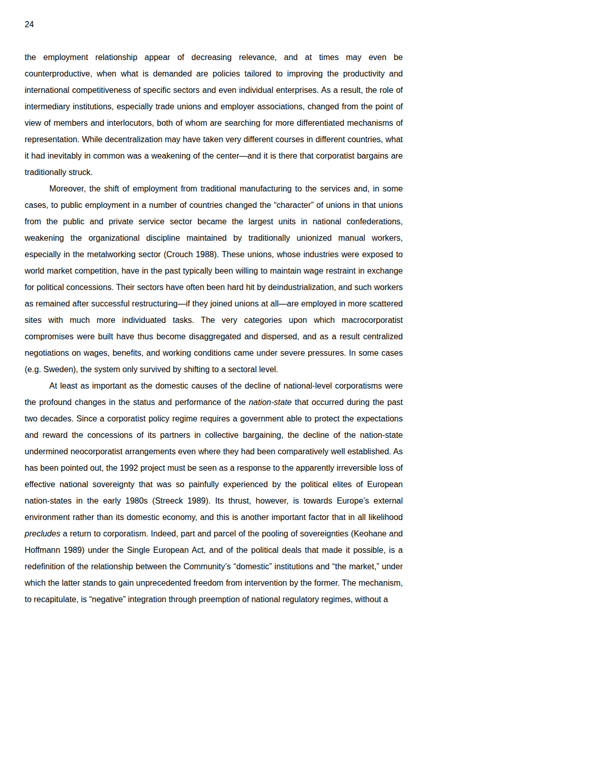24
the employment relationship appear of decreasing relevance, and at times may even be counterproductive, when what is demanded are policies tailored to improving the productivity and international competitiveness of specific sectors and even individual enterprises. As a result, the role of intermediary institutions, especially trade unions and employer associations, changed from the point of view of members and interlocutors, both of whom are searching for more differentiated mechanisms of representation. While decentralization may have taken very different courses in different countries, what it had inevitably in common was a weakening of the center—and it is there that corporatist bargains are traditionally struck.
Moreover, the shift of employment from traditional manufacturing to the services and, in some cases, to public employment in a number of countries changed the “character” of unions in that unions from the public and private service sector became the largest units in national confederations, weakening the organizational discipline maintained by traditionally unionized manual workers, especially in the metalworking sector (Crouch 1988). These unions, whose industries were exposed to world market competition, have in the past typically been willing to maintain wage restraint in exchange for political concessions. Their sectors have often been hard hit by deindustrialization, and such workers as remained after successful restructuring—if they joined unions at all—are employed in more scattered sites with much more individuated tasks. The very categories upon which macrocorporatist compromises were built have thus become disaggregated and dispersed, and as a result centralized negotiations on wages, benefits, and working conditions came under severe pressures. In some cases (e.g. Sweden), the system only survived by shifting to a sectoral level.
At least as important as the domestic causes of the decline of national-level corporatisms were the profound changes in the status and performance of the nation-state that occurred during the past two decades. Since a corporatist policy regime requires a government able to protect the expectations and reward the concessions of its partners in collective bargaining, the decline of the nation-state undermined neocorporatist arrangements even where they had been comparatively well established. As has been pointed out, the 1992 project must be seen as a response to the apparently irreversible loss of effective national sovereignty that was so painfully experienced by the political elites of European nation-states in the early 1980s (Streeck 1989). Its thrust, however, is towards Europe’s external environment rather than its domestic economy, and this is another important factor that in all likelihood precludes a return to corporatism. Indeed, part and parcel of the pooling of sovereignties (Keohane and Hoffmann 1989) under the Single European Act, and of the political deals that made it possible, is a redefinition of the relationship between the Community’s “domestic” institutions and “the market,” under which the latter stands to gain unprecedented freedom from intervention by the former. The mechanism, to recapitulate, is “negative” integration through preemption of national regulatory regimes, without a